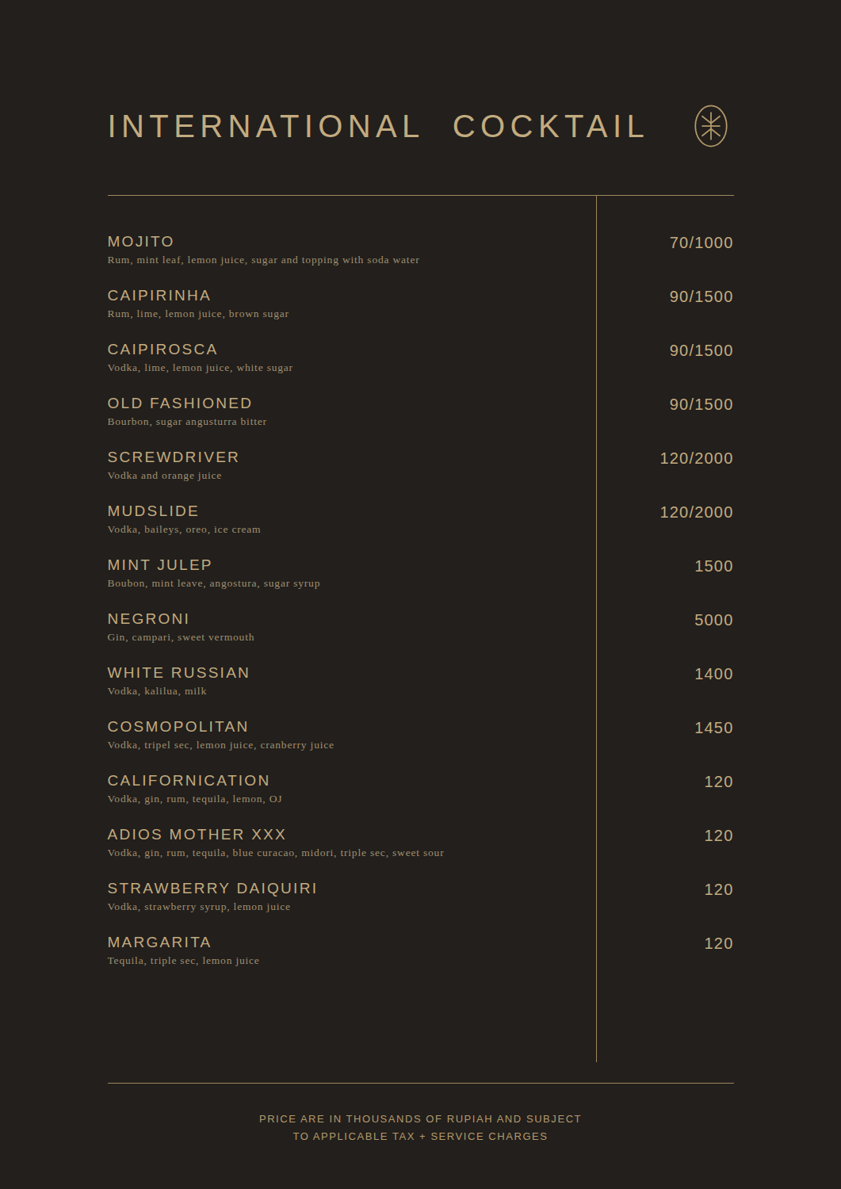International Cocktail
Mojito
Rum, mint leaf, lemon juice, sugar and topping with soda water
70/1000
Caipirinha
Rum, lime, lemon juice, brown sugar
90/1500
Caipirosca
Vodka, lime, lemon juice, white sugar
90/1500
Old Fashioned
Bourbon, sugar angusturra bitter
90/1500
Screwdriver
Vodka and orange juice
120/2000
Mudslide
Vodka, baileys, oreo, ice cream
120/2000
Mint Julep
Boubon, mint leave, angostura, sugar syrup
1500
Negroni
Gin, campari, sweet vermouth
5000
White Russian
Vodka, kalilua, milk
1400
Cosmopolitan
Vodka, tripel sec, lemon juice, cranberry juice
1450
Californication
Vodka, gin, rum, tequila, lemon, OJ
120
Adios Mother XXX
Vodka, gin, rum, tequila, blue curacao, midori, triple sec, sweet sour
120
Strawberry Daiquiri
Vodka, strawberry syrup, lemon juice
120
Margarita
Tequila, triple sec, lemon juice
120
Price are in thousands of rupiah and subject
to applicable tax + service charges